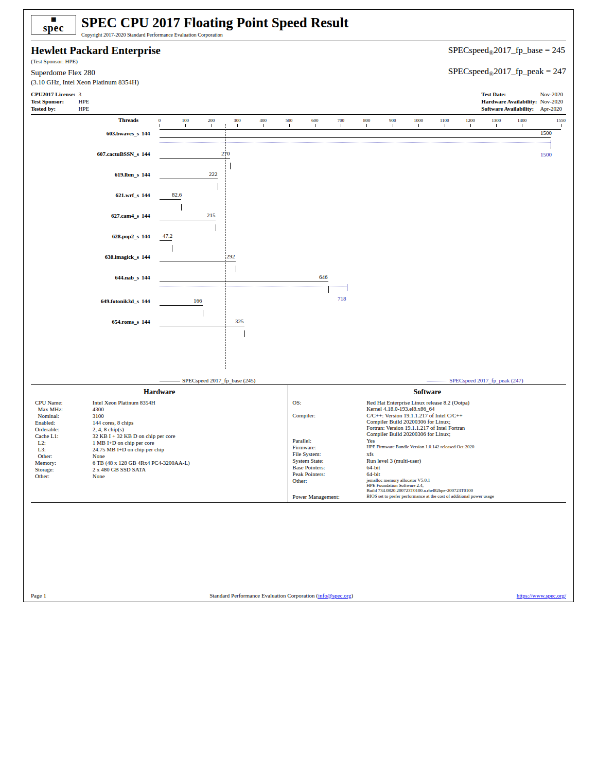▦
spec
SPEC CPU 2017 Floating Point Speed Result
Copyright 2017-2020 Standard Performance Evaluation Corporation
Hewlett Packard Enterprise
(Test Sponsor: HPE)
Superdome Flex 280
(3.10 GHz, Intel Xeon Platinum 8354H)
SPECspeed®2017_fp_base = 245
SPECspeed®2017_fp_peak = 247
| CPU2017 License: | 3 |
| Test Sponsor: | HPE |
| Tested by: | HPE |
| Test Date: | Nov-2020 |
| Hardware Availability: | Nov-2020 |
| Software Availability: | Apr-2020 |
Threads
0 100 200 300 400 500 600 700 800 900 1000 1100 1200 1300 1400 1550
603.bwaves_s
144
1500
1500
607.cactuBSSN_s
144
270
619.lbm_s
144
222
621.wrf_s
144
82.6
627.cam4_s
144
215
628.pop2_s
144
47.2
638.imagick_s
144
292
644.nab_s
144
646
718
649.fotonik3d_s
144
166
654.roms_s
144
325
SPECspeed 2017_fp_base (245) SPECspeed 2017_fp_peak (247)
Hardware
| CPU Name: | Intel Xeon Platinum 8354H |
| Max MHz: | 4300 |
| Nominal: | 3100 |
| Enabled: | 144 cores, 8 chips |
| Orderable: | 2, 4, 8 chip(s) |
| Cache L1: | 32 KB I + 32 KB D on chip per core |
| L2: | 1 MB I+D on chip per core |
| L3: | 24.75 MB I+D on chip per chip |
| Other: | None |
| Memory: | 6 TB (48 x 128 GB 4Rx4 PC4-3200AA-L) |
| Storage: | 2 x 480 GB SSD SATA |
| Other: | None |
Software
| OS: | Red Hat Enterprise Linux release 8.2 (Ootpa) Kernel 4.18.0-193.el8.x86_64 |
| Compiler: | C/C++: Version 19.1.1.217 of Intel C/C++ Compiler Build 20200306 for Linux; Fortran: Version 19.1.1.217 of Intel Fortran Compiler Build 20200306 for Linux; |
| Parallel: | Yes |
| Firmware: | HPE Firmware Bundle Version 1.0.142 released Oct-2020 |
| File System: | xfs |
| System State: | Run level 3 (multi-user) |
| Base Pointers: | 64-bit |
| Peak Pointers: | 64-bit |
| Other: | jemalloc memory allocator V5.0.1 HPE Foundation Software 2.4, Build 734.0820.200723T0100.a.rhel82hpe-200723T0100 |
| Power Management: | BIOS set to prefer performance at the cost of additional power usage |
Page 1
Standard Performance Evaluation Corporation (info@spec.org)
https://www.spec.org/